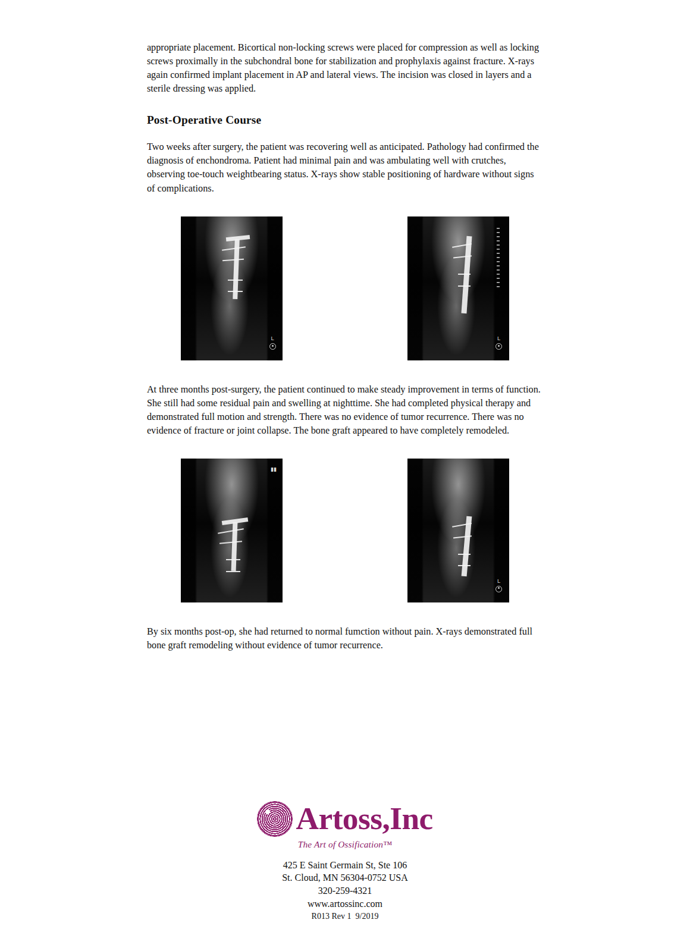appropriate placement. Bicortical non-locking screws were placed for compression as well as locking screws proximally in the subchondral bone for stabilization and prophylaxis against fracture. X-rays again confirmed implant placement in AP and lateral views. The incision was closed in layers and a sterile dressing was applied.
Post-Operative Course
Two weeks after surgery, the patient was recovering well as anticipated. Pathology had confirmed the diagnosis of enchondroma. Patient had minimal pain and was ambulating well with crutches, observing toe-touch weightbearing status. X-rays show stable positioning of hardware without signs of complications.
L
L
At three months post-surgery, the patient continued to make steady improvement in terms of function. She still had some residual pain and swelling at nighttime. She had completed physical therapy and demonstrated full motion and strength. There was no evidence of tumor recurrence. There was no evidence of fracture or joint collapse. The bone graft appeared to have completely remodeled.
▮▮
L
By six months post-op, she had returned to normal fumction without pain. X-rays demonstrated full bone graft remodeling without evidence of tumor recurrence.
Artoss,Inc
The Art of Ossification™
425 E Saint Germain St, Ste 106
St. Cloud, MN 56304-0752 USA
320-259-4321
www.artossinc.com
R013 Rev 1 9/2019